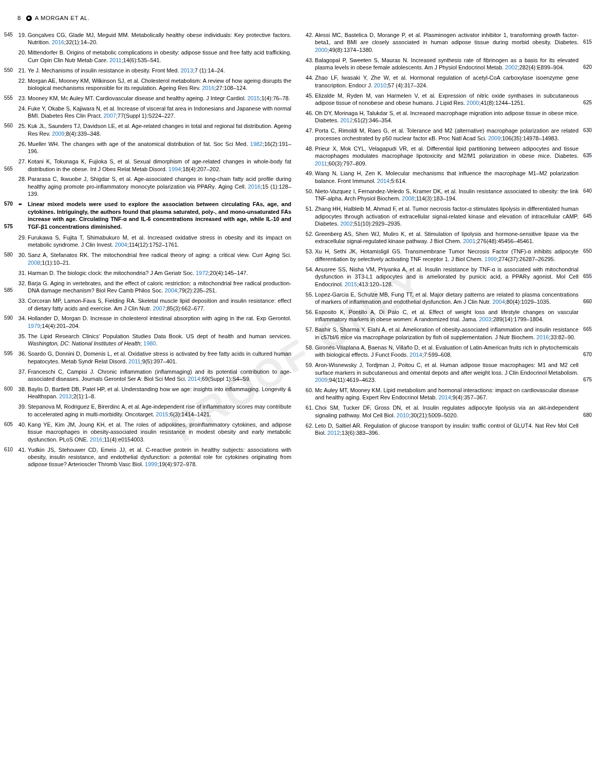PROOF ONLY
8 ● A MORGAN ET AL.
19. 545 Gonçalves CG, Glade MJ, Meguid MM. Metabolically healthy obese individuals: Key protective factors. Nutrition. 2016;32(1):14–20.
20. Mittendorfer B. Origins of metabolic complications in obesity: adipose tissue and free fatty acid trafficking. Curr Opin Clin Nutr Metab Care. 2011;14(6):535–541.
21. 550 Ye J. Mechanisms of insulin resistance in obesity. Front Med. 2013;7 (1):14–24.
22. Morgan AE, Mooney KM, Wilkinson SJ, et al. Cholesterol metabolism: A review of how ageing disrupts the biological mechanisms responsible for its regulation. Ageing Res Rev. 2016;27:108–124.
23. 555 Mooney KM, Mc Auley MT. Cardiovascular disease and healthy ageing. J Integr Cardiol. 2015;1(4):76–78.
24. Fuke Y, Okabe S, Kajiwara N, et al. Increase of visceral fat area in Indonesians and Japanese with normal BMI. Diabetes Res Clin Pract. 2007;77(Suppl 1):S224–227.
25. 560 Kuk JL, Saunders TJ, Davidson LE, et al. Age-related changes in total and regional fat distribution. Ageing Res Rev. 2009;8(4):339–348.
26. Mueller WH. The changes with age of the anatomical distribution of fat. Soc Sci Med. 1982;16(2):191–196.
27. Kotani K, Tokunaga K, Fujioka S, et al. Sexual dimorphism of age-related changes in whole-body fat distribution in the obese. Int J 565 Obes Relat Metab Disord. 1994;18(4):207–202.
28. Pararasa C, Ikwuobe J, Shigdar S, et al. Age-associated changes in long-chain fatty acid profile during healthy aging promote pro-inflammatory monocyte polarization via PPARγ. Aging Cell. 2016;15 (1):128–139.
••570 Linear mixed models were used to explore the association between circulating FAs, age, and cytokines. Intriguingly, the authors found that plasma saturated, poly-, and mono-unsaturated FAs increase with age. Circulating TNF-α and IL-6 concentrations increased with age, while IL-10 and TGF-β1 575concentrations diminished.
29. Furukawa S, Fujita T, Shimabukuro M, et al. Increased oxidative stress in obesity and its impact on metabolic syndrome. J Clin Invest. 2004;114(12):1752–1761.
30. 580 Sanz A, Stefanatos RK. The mitochondrial free radical theory of aging: a critical view. Curr Aging Sci. 2008;1(1):10–21.
31. Harman D. The biologic clock: the mitochondria? J Am Geriatr Soc. 1972;20(4):145–147.
32. Barja G. Aging in vertebrates, and the effect of caloric restriction: a mitochondrial free radical production-DNA damage mechanism? 585 Biol Rev Camb Philos Soc. 2004;79(2):235–251.
33. Corcoran MP, Lamon-Fava S, Fielding RA. Skeletal muscle lipid deposition and insulin resistance: effect of dietary fatty acids and exercise. Am J Clin Nutr. 2007;85(3):662–677.
34. Hollander D, Morgan D. Increase in cholesterol intestinal absorption with aging in the rat. Exp Gerontol. 5901979;14(4):201–204.
35. The Lipid Research Clinics' Population Studies Data Book. US dept of health and human services. Washington, DC: National Institutes of Health; 1980.
36. 595 Soardo G, Donnini D, Domenis L, et al. Oxidative stress is activated by free fatty acids in cultured human hepatocytes. Metab Syndr Relat Disord. 2011;9(5):397–401.
37. Franceschi C, Campisi J. Chronic inflammation (inflammaging) and its potential contribution to age-associated diseases. Journals Gerontol Ser A: Biol Sci Med Sci. 2014;69(Suppl 1):S4–S9.
38. 600 Baylis D, Bartlett DB, Patel HP, et al. Understanding how we age: insights into inflammaging. Longevity & Healthspan. 2013;2(1):1–8.
39. Stepanova M, Rodriguez E, Birerdinc A, et al. Age-independent rise of inflammatory scores may contribute to accelerated aging in multi-morbidity. Oncotarget. 2015;6(3):1414–1421.
40. 605 Kang YE, Kim JM, Joung KH, et al. The roles of adipokines, proinflammatory cytokines, and adipose tissue macrophages in obesity-associated insulin resistance in modest obesity and early metabolic dysfunction. PLoS ONE. 2016;11(4):e0154003.
41. Yudkin JS, Stehouwer CD, Emeis JJ, et al. C-reactive protein in 610healthy subjects: associations with obesity, insulin resistance, and endothelial dysfunction: a potential role for cytokines originating from adipose tissue? Arterioscler Thromb Vasc Biol. 1999;19(4):972–978.
42. Alessi MC, Bastelica D, Morange P, et al. Plasminogen activator inhibitor 1, transforming growth factor-beta1, and BMI are closely 615associated in human adipose tissue during morbid obesity. Diabetes. 2000;49(8):1374–1380.
43. Balagopal P, Sweeten S, Mauras N. Increased synthesis rate of fibrinogen as a basis for its elevated plasma levels in obese female adolescents. Am J Physiol Endocrinol Metab. 2002;282(4):E899–904. 620
44. Zhao LF, Iwasaki Y, Zhe W, et al. Hormonal regulation of acetyl-CoA carboxylase isoenzyme gene transcription. Endocr J. 2010;57 (4):317–324.
45. Elizalde M, Ryden M, van Harmelen V, et al. Expression of nitric oxide synthases in subcutaneous adipose tissue of nonobese and 625obese humans. J Lipid Res. 2000;41(8):1244–1251.
46. Oh DY, Morinaga H, Talukdar S, et al. Increased macrophage migration into adipose tissue in obese mice. Diabetes. 2012;61(2):346–354.
47. Porta C, Rimoldi M, Raes G, et al. Tolerance and M2 (alternative) 630macrophage polarization are related processes orchestrated by p50 nuclear factor κB. Proc Natl Acad Sci. 2009;106(35):14978–14983.
48. Prieur X, Mok CYL, Velagapudi VR, et al. Differential lipid partitioning between adipocytes and tissue macrophages modulates macrophage lipotoxicity and M2/M1 polarization in obese mice. 635 Diabetes. 2011;60(3):797–809.
49. Wang N, Liang H, Zen K. Molecular mechanisms that influence the macrophage M1–M2 polarization balance. Front Immunol. 2014;5:614.
50. Nieto-Vazquez I, Fernandez-Veledo S, Kramer DK, et al. Insulin 640resistance associated to obesity: the link TNF-alpha. Arch Physiol Biochem. 2008;114(3):183–194.
51. Zhang HH, Halbleib M, Ahmad F, et al. Tumor necrosis factor-α stimulates lipolysis in differentiated human adipocytes through activation of extracellular signal-related kinase and elevation of 645intracellular cAMP. Diabetes. 2002;51(10):2929–2935.
52. Greenberg AS, Shen WJ, Muliro K, et al. Stimulation of lipolysis and hormone-sensitive lipase via the extracellular signal-regulated kinase pathway. J Biol Chem. 2001;276(48):45456–45461.
53. Xu H, Sethi JK, Hotamisligil GS. Transmembrane Tumor Necrosis 650 Factor (TNF)-α inhibits adipocyte differentiation by selectively activating TNF receptor 1. J Biol Chem. 1999;274(37):26287–26295.
54. Anusree SS, Nisha VM, Priyanka A, et al. Insulin resistance by TNF-α is associated with mitochondrial dysfunction in 3T3-L1 adipocytes 655and is ameliorated by punicic acid, a PPARγ agonist. Mol Cell Endocrinol. 2015;413:120–128.
55. Lopez-Garcia E, Schulze MB, Fung TT, et al. Major dietary patterns are related to plasma concentrations of markers of inflammation and endothelial dysfunction. Am J Clin Nutr. 2004;80(4):1029–6601035.
56. Esposito K, Pontillo A, Di Palo C, et al. Effect of weight loss and lifestyle changes on vascular inflammatory markers in obese women: A randomized trial. Jama. 2003;289(14):1799–1804.
57. Bashir S, Sharma Y, Elahi A, et al. Amelioration of obesity-associated 665inflammation and insulin resistance in c57bl/6 mice via macrophage polarization by fish oil supplementation. J Nutr Biochem. 2016;33:82–90.
58. Gironés-Vilaplana A, Baenas N, Villaño D, et al. Evaluation of Latin-American fruits rich in phytochemicals with biological effects. J 670 Funct Foods. 2014;7:599–608.
59. Aron-Wisnewsky J, Tordjman J, Poitou C, et al. Human adipose tissue macrophages: M1 and M2 cell surface markers in subcutaneous and omental depots and after weight loss. J Clin Endocrinol Metabolism. 2009;94(11):4619–4623. 675
60. Mc Auley MT, Mooney KM. Lipid metabolism and hormonal interactions: impact on cardiovascular disease and healthy aging. Expert Rev Endocrinol Metab. 2014;9(4):357–367.
61. Choi SM, Tucker DF, Gross DN, et al. Insulin regulates adipocyte lipolysis via an akt-independent signaling pathway. Mol Cell Biol. 6802010;30(21):5009–5020.
62. Leto D, Saltiel AR. Regulation of glucose transport by insulin: traffic control of GLUT4. Nat Rev Mol Cell Biol. 2012;13(6):383–396.